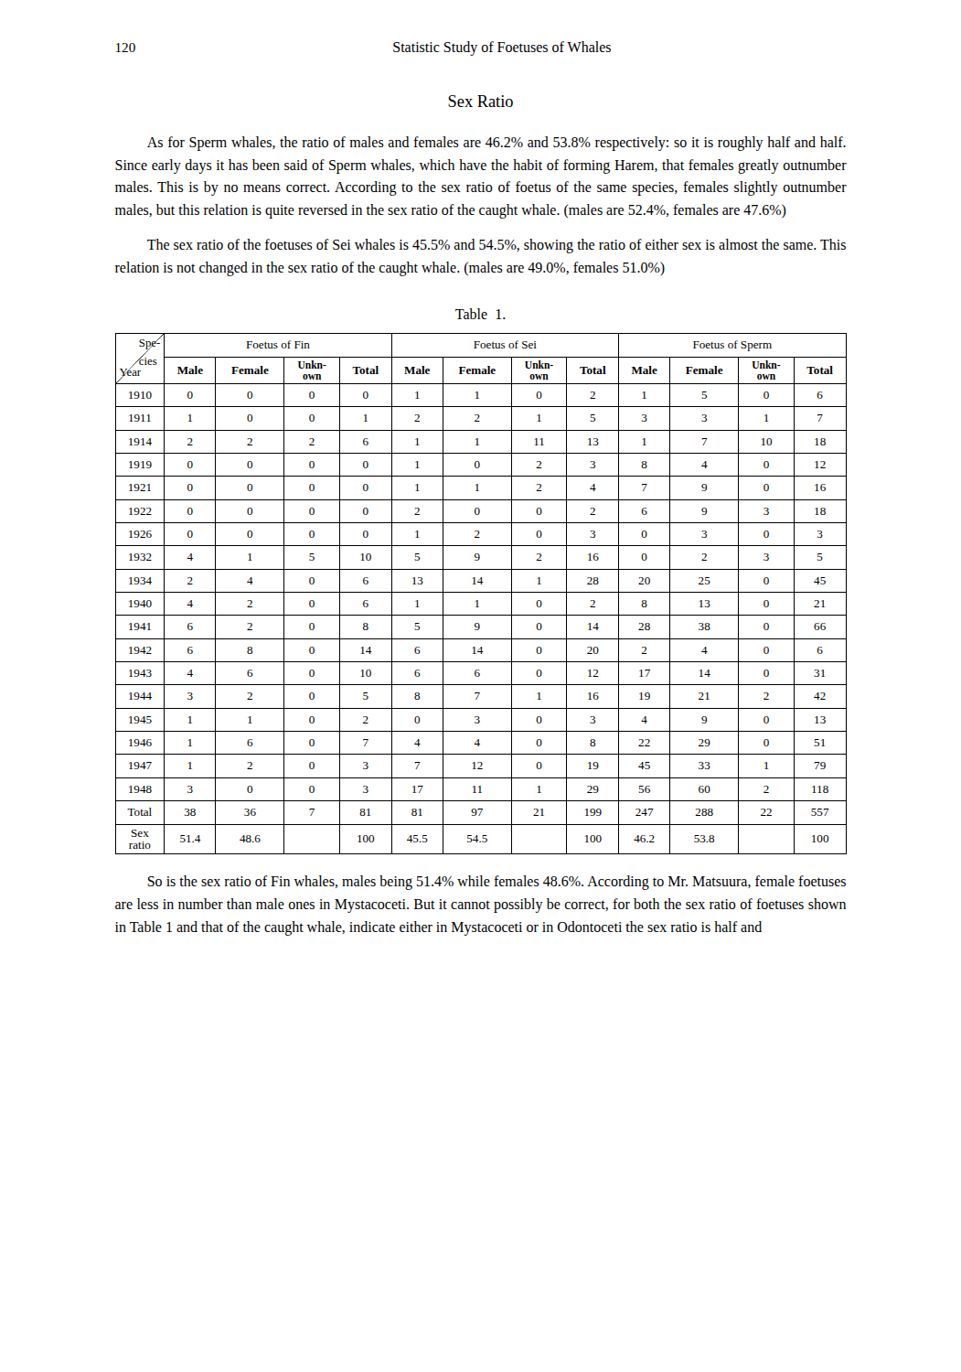120 Statistic Study of Foetuses of Whales
Sex Ratio
As for Sperm whales, the ratio of males and females are 46.2% and 53.8% respectively: so it is roughly half and half. Since early days it has been said of Sperm whales, which have the habit of forming Harem, that females greatly outnumber males. This is by no means correct. According to the sex ratio of foetus of the same species, females slightly outnumber males, but this relation is quite reversed in the sex ratio of the caught whale. (males are 52.4%, females are 47.6%)
The sex ratio of the foetuses of Sei whales is 45.5% and 54.5%, showing the ratio of either sex is almost the same. This relation is not changed in the sex ratio of the caught whale. (males are 49.0%, females 51.0%)
Table 1.
| Spe- cies Year | Foetus of Fin | Foetus of Sei | Foetus of Sperm |
| --- | --- | --- | --- |
| Male | Female | Unkn- own | Total | Male | Female | Unkn- own | Total | Male | Female | Unkn- own | Total |
| 1910 | 0 | 0 | 0 | 0 | 1 | 1 | 0 | 2 | 1 | 5 | 0 | 6 |
| 1911 | 1 | 0 | 0 | 1 | 2 | 2 | 1 | 5 | 3 | 3 | 1 | 7 |
| 1914 | 2 | 2 | 2 | 6 | 1 | 1 | 11 | 13 | 1 | 7 | 10 | 18 |
| 1919 | 0 | 0 | 0 | 0 | 1 | 0 | 2 | 3 | 8 | 4 | 0 | 12 |
| 1921 | 0 | 0 | 0 | 0 | 1 | 1 | 2 | 4 | 7 | 9 | 0 | 16 |
| 1922 | 0 | 0 | 0 | 0 | 2 | 0 | 0 | 2 | 6 | 9 | 3 | 18 |
| 1926 | 0 | 0 | 0 | 0 | 1 | 2 | 0 | 3 | 0 | 3 | 0 | 3 |
| 1932 | 4 | 1 | 5 | 10 | 5 | 9 | 2 | 16 | 0 | 2 | 3 | 5 |
| 1934 | 2 | 4 | 0 | 6 | 13 | 14 | 1 | 28 | 20 | 25 | 0 | 45 |
| 1940 | 4 | 2 | 0 | 6 | 1 | 1 | 0 | 2 | 8 | 13 | 0 | 21 |
| 1941 | 6 | 2 | 0 | 8 | 5 | 9 | 0 | 14 | 28 | 38 | 0 | 66 |
| 1942 | 6 | 8 | 0 | 14 | 6 | 14 | 0 | 20 | 2 | 4 | 0 | 6 |
| 1943 | 4 | 6 | 0 | 10 | 6 | 6 | 0 | 12 | 17 | 14 | 0 | 31 |
| 1944 | 3 | 2 | 0 | 5 | 8 | 7 | 1 | 16 | 19 | 21 | 2 | 42 |
| 1945 | 1 | 1 | 0 | 2 | 0 | 3 | 0 | 3 | 4 | 9 | 0 | 13 |
| 1946 | 1 | 6 | 0 | 7 | 4 | 4 | 0 | 8 | 22 | 29 | 0 | 51 |
| 1947 | 1 | 2 | 0 | 3 | 7 | 12 | 0 | 19 | 45 | 33 | 1 | 79 |
| 1948 | 3 | 0 | 0 | 3 | 17 | 11 | 1 | 29 | 56 | 60 | 2 | 118 |
| Total | 38 | 36 | 7 | 81 | 81 | 97 | 21 | 199 | 247 | 288 | 22 | 557 |
| Sex ratio | 51.4 | 48.6 | | 100 | 45.5 | 54.5 | | 100 | 46.2 | 53.8 | | 100 |
So is the sex ratio of Fin whales, males being 51.4% while females 48.6%. According to Mr. Matsuura, female foetuses are less in number than male ones in Mystacoceti. But it cannot possibly be correct, for both the sex ratio of foetuses shown in Table 1 and that of the caught whale, indicate either in Mystacoceti or in Odontoceti the sex ratio is half and